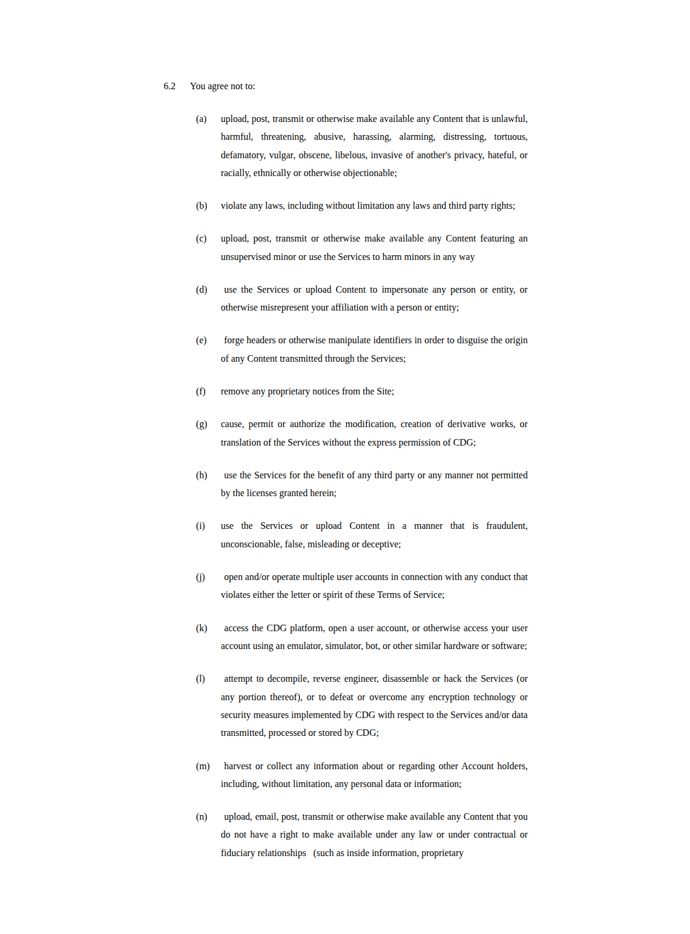6.2
You agree not to:
(a)
upload, post, transmit or otherwise make available any Content that is unlawful, harmful, threatening, abusive, harassing, alarming, distressing, tortuous, defamatory, vulgar, obscene, libelous, invasive of another's privacy, hateful, or racially, ethnically or otherwise objectionable;
(b)
violate any laws, including without limitation any laws and third party rights;
(c)
upload, post, transmit or otherwise make available any Content featuring an unsupervised minor or use the Services to harm minors in any way
(d)
use the Services or upload Content to impersonate any person or entity, or otherwise misrepresent your affiliation with a person or entity;
(e)
forge headers or otherwise manipulate identifiers in order to disguise the origin of any Content transmitted through the Services;
(f)
remove any proprietary notices from the Site;
(g)
cause, permit or authorize the modification, creation of derivative works, or translation of the Services without the express permission of CDG;
(h)
use the Services for the benefit of any third party or any manner not permitted by the licenses granted herein;
(i)
use the Services or upload Content in a manner that is fraudulent, unconscionable, false, misleading or deceptive;
(j)
open and/or operate multiple user accounts in connection with any conduct that violates either the letter or spirit of these Terms of Service;
(k)
access the CDG platform, open a user account, or otherwise access your user account using an emulator, simulator, bot, or other similar hardware or software;
(l)
attempt to decompile, reverse engineer, disassemble or hack the Services (or any portion thereof), or to defeat or overcome any encryption technology or security measures implemented by CDG with respect to the Services and/or data transmitted, processed or stored by CDG;
(m)
harvest or collect any information about or regarding other Account holders, including, without limitation, any personal data or information;
(n)
upload, email, post, transmit or otherwise make available any Content that you do not have a right to make available under any law or under contractual or fiduciary relationships (such as inside information, proprietary